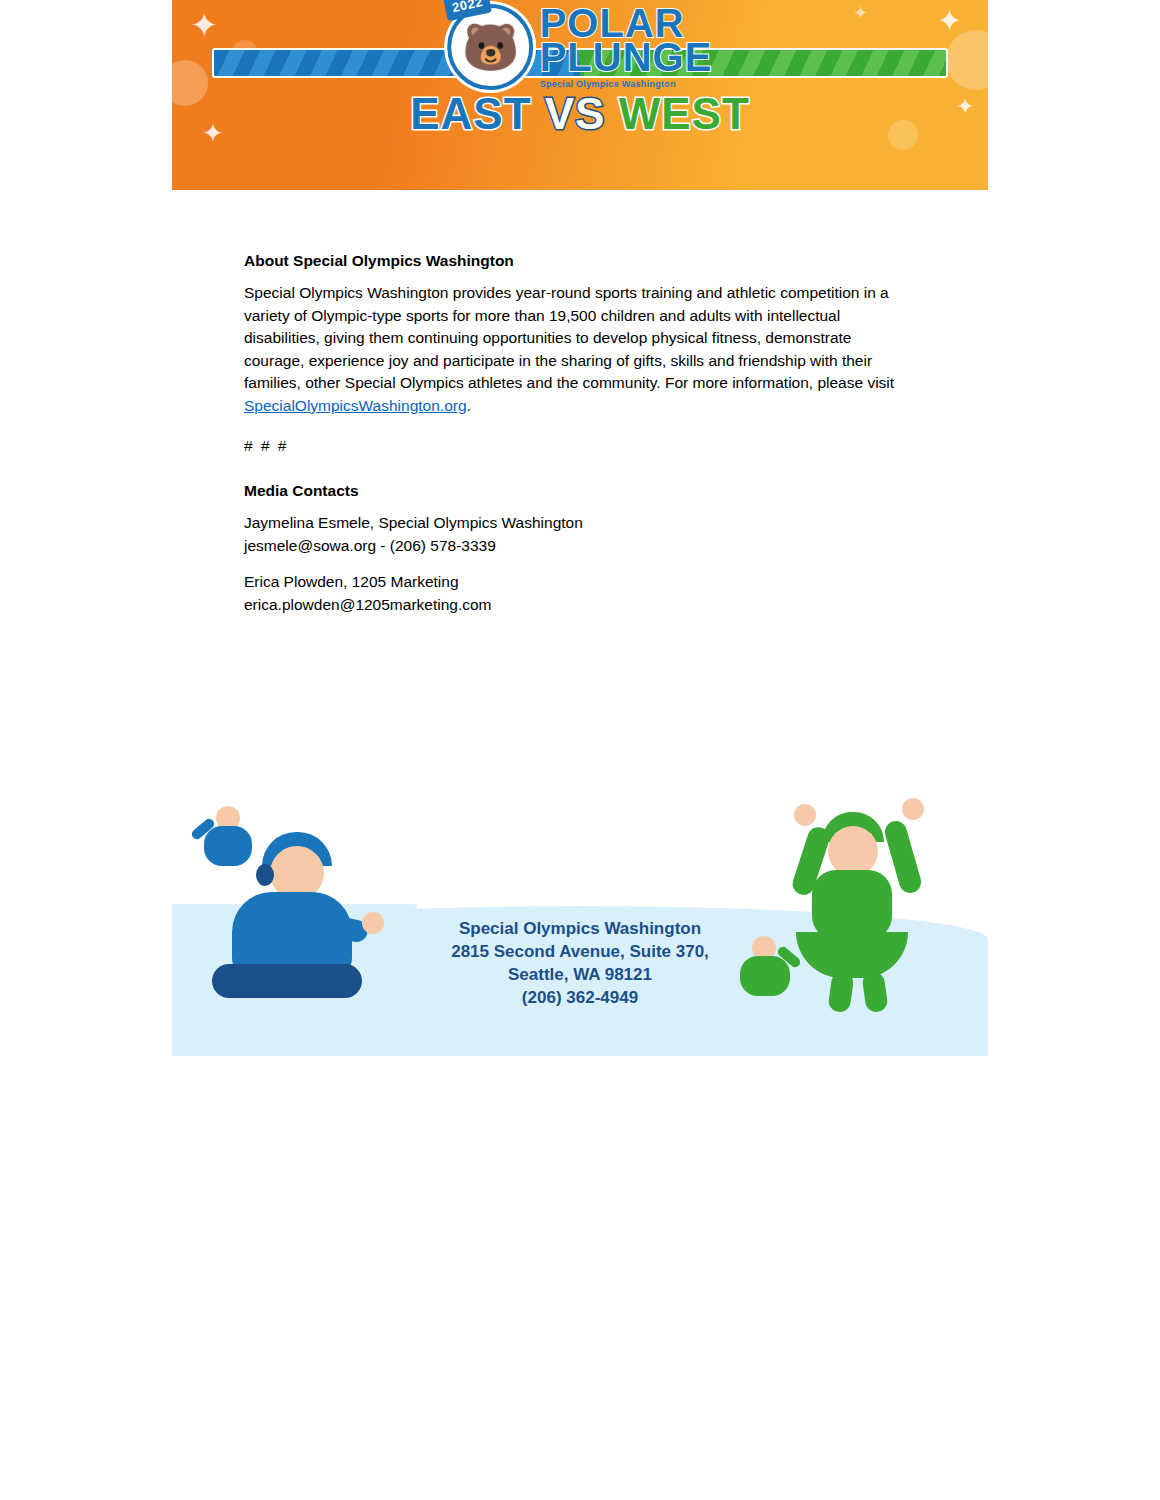✦ ✦ ✦ ✦ ✦
2022 🐻
POLAR PLUNGE Special Olympics Washington
EAST VS WEST
About Special Olympics Washington
Special Olympics Washington provides year-round sports training and athletic competition in a variety of Olympic-type sports for more than 19,500 children and adults with intellectual disabilities, giving them continuing opportunities to develop physical fitness, demonstrate courage, experience joy and participate in the sharing of gifts, skills and friendship with their families, other Special Olympics athletes and the community. For more information, please visit SpecialOlympicsWashington.org.
# # #
Media Contacts
Jaymelina Esmele, Special Olympics Washington
jesmele@sowa.org - (206) 578-3339
Erica Plowden, 1205 Marketing
erica.plowden@1205marketing.com
Special Olympics Washington
2815 Second Avenue, Suite 370,
Seattle, WA 98121
(206) 362-4949